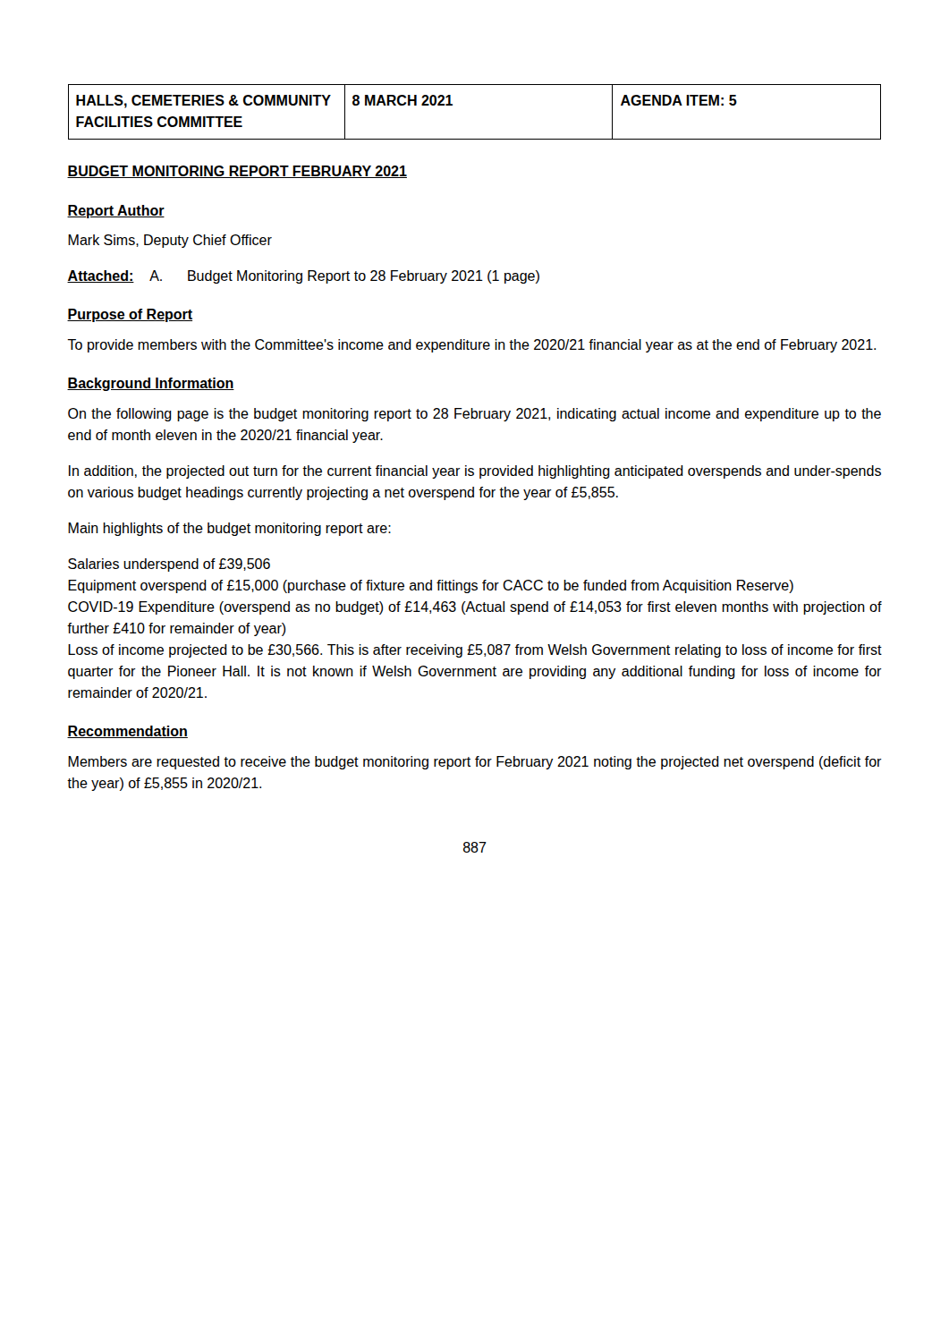| HALLS, CEMETERIES & COMMUNITY FACILITIES COMMITTEE | 8 MARCH 2021 | AGENDA ITEM: 5 |
BUDGET MONITORING REPORT FEBRUARY 2021
Report Author
Mark Sims, Deputy Chief Officer
Attached: A. Budget Monitoring Report to 28 February 2021 (1 page)
Purpose of Report
To provide members with the Committee's income and expenditure in the 2020/21 financial year as at the end of February 2021.
Background Information
On the following page is the budget monitoring report to 28 February 2021, indicating actual income and expenditure up to the end of month eleven in the 2020/21 financial year.
In addition, the projected out turn for the current financial year is provided highlighting anticipated overspends and under-spends on various budget headings currently projecting a net overspend for the year of £5,855.
Main highlights of the budget monitoring report are:
Salaries underspend of £39,506
Equipment overspend of £15,000 (purchase of fixture and fittings for CACC to be funded from Acquisition Reserve)
COVID-19 Expenditure (overspend as no budget) of £14,463 (Actual spend of £14,053 for first eleven months with projection of further £410 for remainder of year)
Loss of income projected to be £30,566. This is after receiving £5,087 from Welsh Government relating to loss of income for first quarter for the Pioneer Hall. It is not known if Welsh Government are providing any additional funding for loss of income for remainder of 2020/21.
Recommendation
Members are requested to receive the budget monitoring report for February 2021 noting the projected net overspend (deficit for the year) of £5,855 in 2020/21.
887